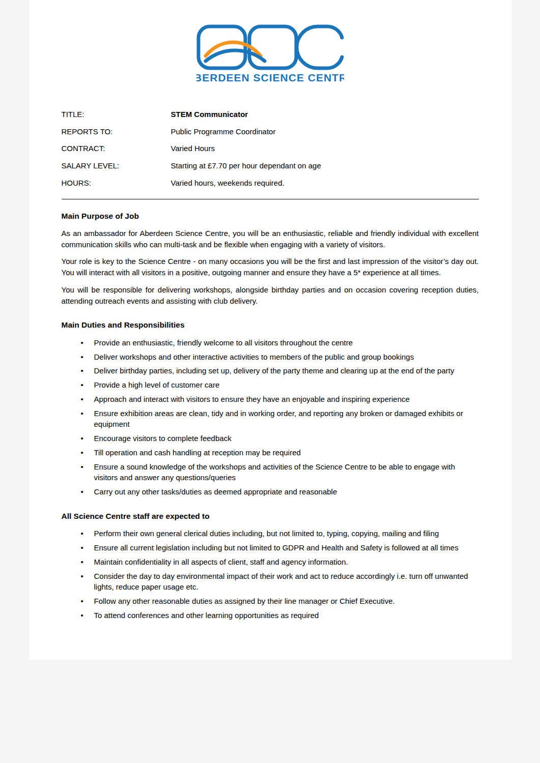ABERDEEN SCIENCE CENTRE
| TITLE: | STEM Communicator |
| REPORTS TO: | Public Programme Coordinator |
| CONTRACT: | Varied Hours |
| SALARY LEVEL: | Starting at £7.70 per hour dependant on age |
| HOURS: | Varied hours, weekends required. |
Main Purpose of Job
As an ambassador for Aberdeen Science Centre, you will be an enthusiastic, reliable and friendly individual with excellent communication skills who can multi-task and be flexible when engaging with a variety of visitors.
Your role is key to the Science Centre - on many occasions you will be the first and last impression of the visitor’s day out. You will interact with all visitors in a positive, outgoing manner and ensure they have a 5* experience at all times.
You will be responsible for delivering workshops, alongside birthday parties and on occasion covering reception duties, attending outreach events and assisting with club delivery.
Main Duties and Responsibilities
Provide an enthusiastic, friendly welcome to all visitors throughout the centre
Deliver workshops and other interactive activities to members of the public and group bookings
Deliver birthday parties, including set up, delivery of the party theme and clearing up at the end of the party
Provide a high level of customer care
Approach and interact with visitors to ensure they have an enjoyable and inspiring experience
Ensure exhibition areas are clean, tidy and in working order, and reporting any broken or damaged exhibits or equipment
Encourage visitors to complete feedback
Till operation and cash handling at reception may be required
Ensure a sound knowledge of the workshops and activities of the Science Centre to be able to engage with visitors and answer any questions/queries
Carry out any other tasks/duties as deemed appropriate and reasonable
All Science Centre staff are expected to
Perform their own general clerical duties including, but not limited to, typing, copying, mailing and filing
Ensure all current legislation including but not limited to GDPR and Health and Safety is followed at all times
Maintain confidentiality in all aspects of client, staff and agency information.
Consider the day to day environmental impact of their work and act to reduce accordingly i.e. turn off unwanted lights, reduce paper usage etc.
Follow any other reasonable duties as assigned by their line manager or Chief Executive.
To attend conferences and other learning opportunities as required